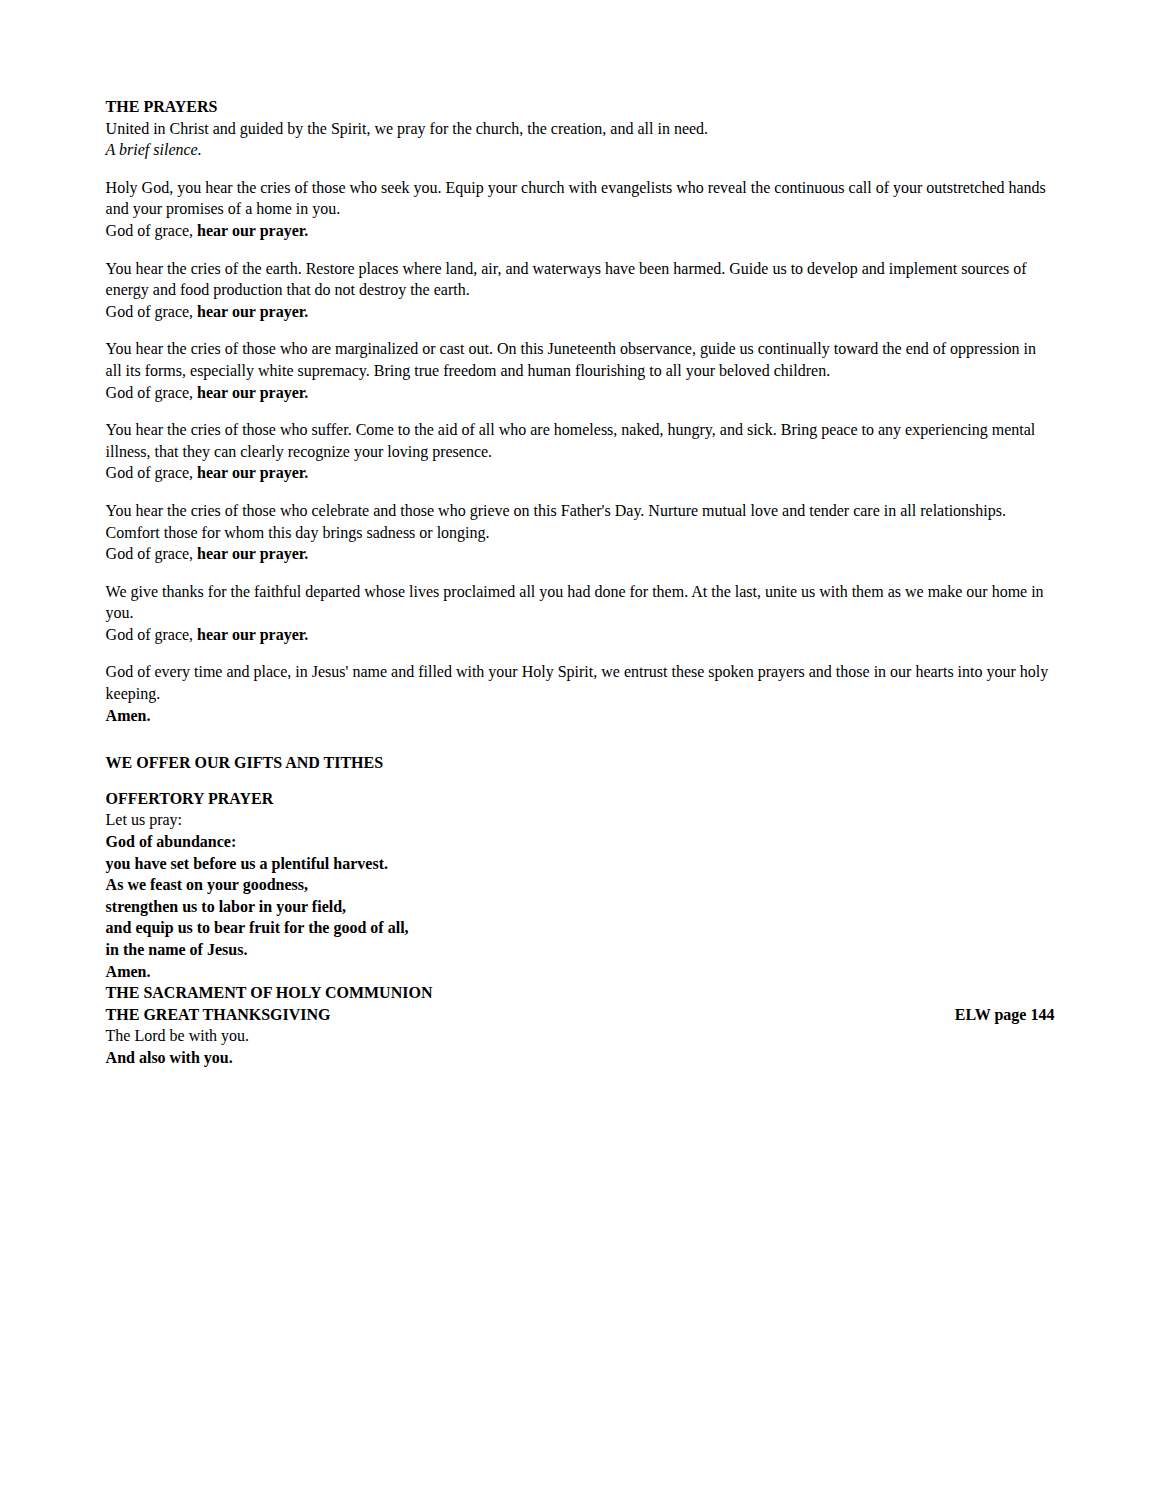The Prayers
United in Christ and guided by the Spirit, we pray for the church, the creation, and all in need.
A brief silence.
Holy God, you hear the cries of those who seek you. Equip your church with evangelists who reveal the continuous call of your outstretched hands and your promises of a home in you.
God of grace, hear our prayer.
You hear the cries of the earth. Restore places where land, air, and waterways have been harmed. Guide us to develop and implement sources of energy and food production that do not destroy the earth.
God of grace, hear our prayer.
You hear the cries of those who are marginalized or cast out. On this Juneteenth observance, guide us continually toward the end of oppression in all its forms, especially white supremacy. Bring true freedom and human flourishing to all your beloved children.
God of grace, hear our prayer.
You hear the cries of those who suffer. Come to the aid of all who are homeless, naked, hungry, and sick. Bring peace to any experiencing mental illness, that they can clearly recognize your loving presence.
God of grace, hear our prayer.
You hear the cries of those who celebrate and those who grieve on this Father's Day. Nurture mutual love and tender care in all relationships. Comfort those for whom this day brings sadness or longing.
God of grace, hear our prayer.
We give thanks for the faithful departed whose lives proclaimed all you had done for them. At the last, unite us with them as we make our home in you.
God of grace, hear our prayer.
God of every time and place, in Jesus' name and filled with your Holy Spirit, we entrust these spoken prayers and those in our hearts into your holy keeping.
Amen.
We Offer Our Gifts and Tithes
Offertory Prayer
Let us pray:
God of abundance:
you have set before us a plentiful harvest.
As we feast on your goodness,
strengthen us to labor in your field,
and equip us to bear fruit for the good of all,
in the name of Jesus.
Amen.
THE SACRAMENT OF HOLY COMMUNION
The Great Thanksgiving ELW page 144
The Lord be with you.
And also with you.